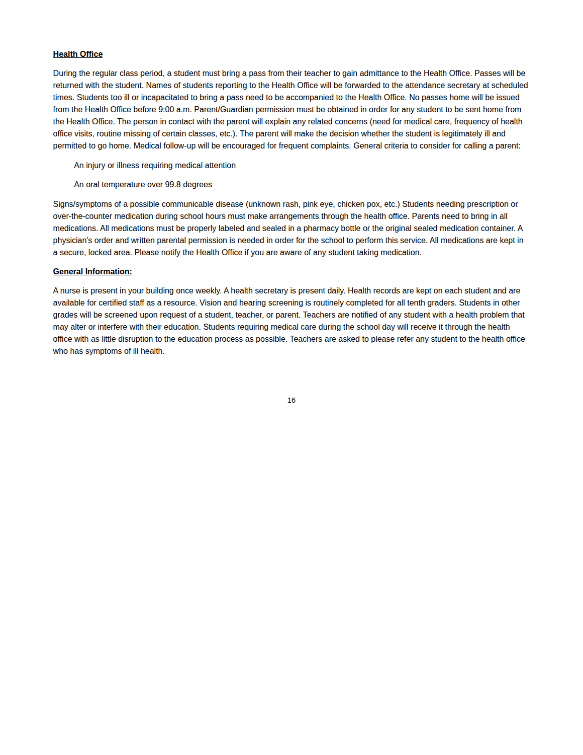Health Office
During the regular class period, a student must bring a pass from their teacher to gain admittance to the Health Office. Passes will be returned with the student. Names of students reporting to the Health Office will be forwarded to the attendance secretary at scheduled times. Students too ill or incapacitated to bring a pass need to be accompanied to the Health Office. No passes home will be issued from the Health Office before 9:00 a.m. Parent/Guardian permission must be obtained in order for any student to be sent home from the Health Office. The person in contact with the parent will explain any related concerns (need for medical care, frequency of health office visits, routine missing of certain classes, etc.). The parent will make the decision whether the student is legitimately ill and permitted to go home. Medical follow-up will be encouraged for frequent complaints. General criteria to consider for calling a parent:
An injury or illness requiring medical attention
An oral temperature over 99.8 degrees
Signs/symptoms of a possible communicable disease (unknown rash, pink eye, chicken pox, etc.) Students needing prescription or over-the-counter medication during school hours must make arrangements through the health office. Parents need to bring in all medications. All medications must be properly labeled and sealed in a pharmacy bottle or the original sealed medication container. A physician's order and written parental permission is needed in order for the school to perform this service. All medications are kept in a secure, locked area. Please notify the Health Office if you are aware of any student taking medication.
General Information:
A nurse is present in your building once weekly. A health secretary is present daily. Health records are kept on each student and are available for certified staff as a resource. Vision and hearing screening is routinely completed for all tenth graders. Students in other grades will be screened upon request of a student, teacher, or parent. Teachers are notified of any student with a health problem that may alter or interfere with their education. Students requiring medical care during the school day will receive it through the health office with as little disruption to the education process as possible. Teachers are asked to please refer any student to the health office who has symptoms of ill health.
16